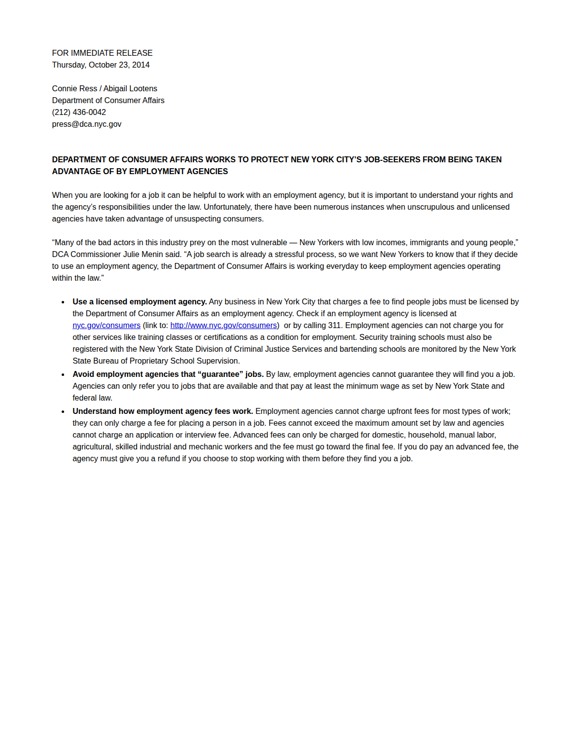FOR IMMEDIATE RELEASE
Thursday, October 23, 2014
Connie Ress / Abigail Lootens
Department of Consumer Affairs
(212) 436-0042
press@dca.nyc.gov
Department of Consumer Affairs Works to Protect New York City’s Job-Seekers from Being Taken Advantage of by Employment Agencies
When you are looking for a job it can be helpful to work with an employment agency, but it is important to understand your rights and the agency’s responsibilities under the law. Unfortunately, there have been numerous instances when unscrupulous and unlicensed agencies have taken advantage of unsuspecting consumers.
“Many of the bad actors in this industry prey on the most vulnerable — New Yorkers with low incomes, immigrants and young people,” DCA Commissioner Julie Menin said. “A job search is already a stressful process, so we want New Yorkers to know that if they decide to use an employment agency, the Department of Consumer Affairs is working everyday to keep employment agencies operating within the law.”
Use a licensed employment agency. Any business in New York City that charges a fee to find people jobs must be licensed by the Department of Consumer Affairs as an employment agency. Check if an employment agency is licensed at nyc.gov/consumers (link to: http://www.nyc.gov/consumers) or by calling 311. Employment agencies can not charge you for other services like training classes or certifications as a condition for employment. Security training schools must also be registered with the New York State Division of Criminal Justice Services and bartending schools are monitored by the New York State Bureau of Proprietary School Supervision.
Avoid employment agencies that “guarantee” jobs. By law, employment agencies cannot guarantee they will find you a job. Agencies can only refer you to jobs that are available and that pay at least the minimum wage as set by New York State and federal law.
Understand how employment agency fees work. Employment agencies cannot charge upfront fees for most types of work; they can only charge a fee for placing a person in a job. Fees cannot exceed the maximum amount set by law and agencies cannot charge an application or interview fee. Advanced fees can only be charged for domestic, household, manual labor, agricultural, skilled industrial and mechanic workers and the fee must go toward the final fee. If you do pay an advanced fee, the agency must give you a refund if you choose to stop working with them before they find you a job.